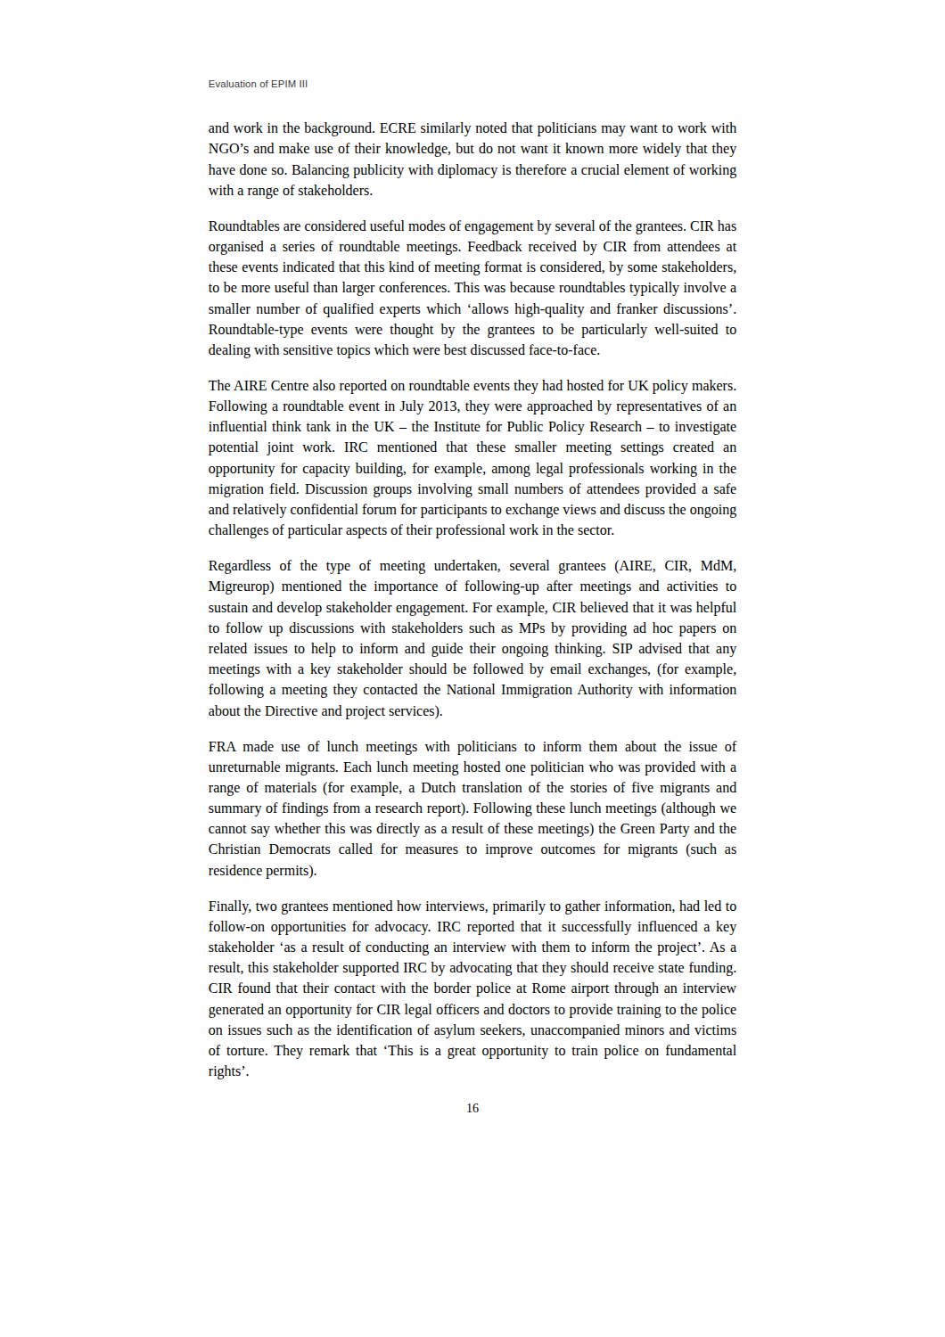Evaluation of EPIM III
and work in the background. ECRE similarly noted that politicians may want to work with NGO’s and make use of their knowledge, but do not want it known more widely that they have done so. Balancing publicity with diplomacy is therefore a crucial element of working with a range of stakeholders.
Roundtables are considered useful modes of engagement by several of the grantees. CIR has organised a series of roundtable meetings. Feedback received by CIR from attendees at these events indicated that this kind of meeting format is considered, by some stakeholders, to be more useful than larger conferences. This was because roundtables typically involve a smaller number of qualified experts which ‘allows high-quality and franker discussions’. Roundtable-type events were thought by the grantees to be particularly well-suited to dealing with sensitive topics which were best discussed face-to-face.
The AIRE Centre also reported on roundtable events they had hosted for UK policy makers. Following a roundtable event in July 2013, they were approached by representatives of an influential think tank in the UK – the Institute for Public Policy Research – to investigate potential joint work. IRC mentioned that these smaller meeting settings created an opportunity for capacity building, for example, among legal professionals working in the migration field. Discussion groups involving small numbers of attendees provided a safe and relatively confidential forum for participants to exchange views and discuss the ongoing challenges of particular aspects of their professional work in the sector.
Regardless of the type of meeting undertaken, several grantees (AIRE, CIR, MdM, Migreurop) mentioned the importance of following-up after meetings and activities to sustain and develop stakeholder engagement. For example, CIR believed that it was helpful to follow up discussions with stakeholders such as MPs by providing ad hoc papers on related issues to help to inform and guide their ongoing thinking. SIP advised that any meetings with a key stakeholder should be followed by email exchanges, (for example, following a meeting they contacted the National Immigration Authority with information about the Directive and project services).
FRA made use of lunch meetings with politicians to inform them about the issue of unreturnable migrants. Each lunch meeting hosted one politician who was provided with a range of materials (for example, a Dutch translation of the stories of five migrants and summary of findings from a research report). Following these lunch meetings (although we cannot say whether this was directly as a result of these meetings) the Green Party and the Christian Democrats called for measures to improve outcomes for migrants (such as residence permits).
Finally, two grantees mentioned how interviews, primarily to gather information, had led to follow-on opportunities for advocacy. IRC reported that it successfully influenced a key stakeholder ‘as a result of conducting an interview with them to inform the project’. As a result, this stakeholder supported IRC by advocating that they should receive state funding. CIR found that their contact with the border police at Rome airport through an interview generated an opportunity for CIR legal officers and doctors to provide training to the police on issues such as the identification of asylum seekers, unaccompanied minors and victims of torture. They remark that ‘This is a great opportunity to train police on fundamental rights’.
16